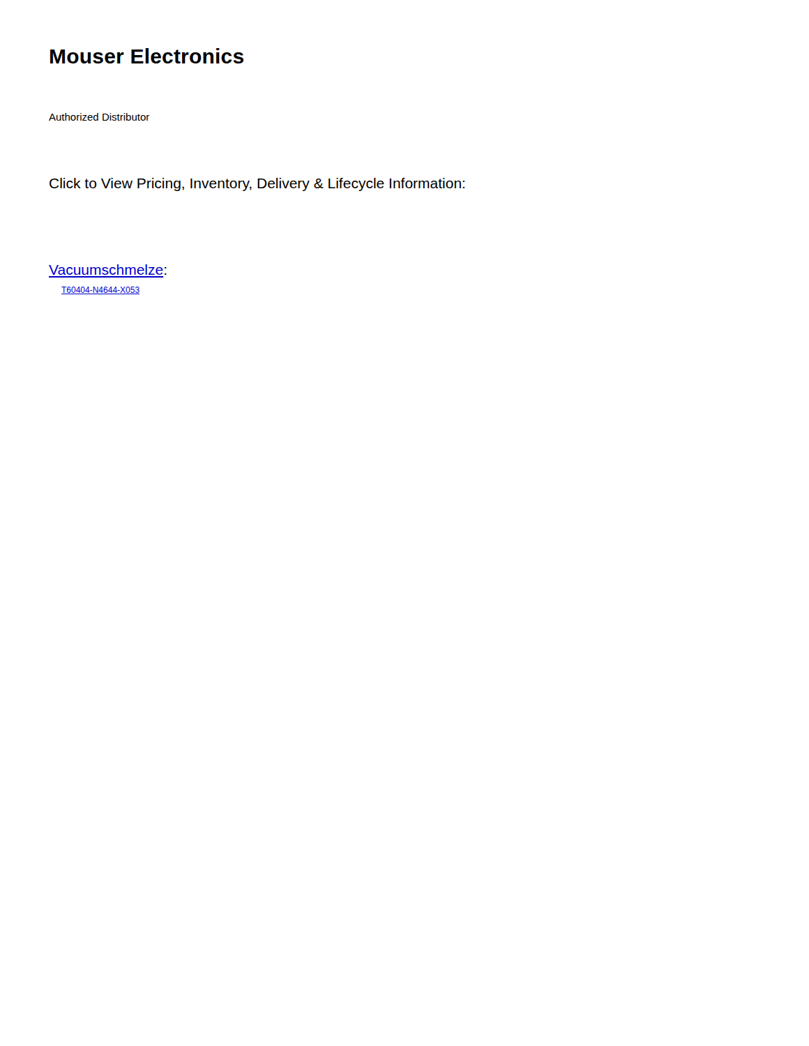Mouser Electronics
Authorized Distributor
Click to View Pricing, Inventory, Delivery & Lifecycle Information:
Vacuumschmelze:
T60404-N4644-X053